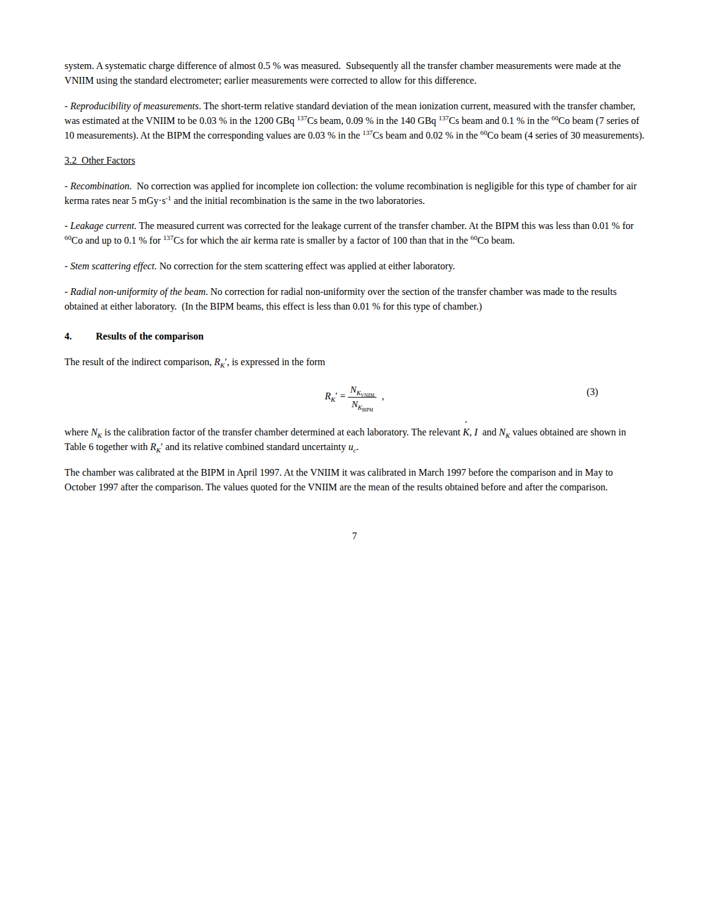system. A systematic charge difference of almost 0.5 % was measured. Subsequently all the transfer chamber measurements were made at the VNIIM using the standard electrometer; earlier measurements were corrected to allow for this difference.
- Reproducibility of measurements. The short-term relative standard deviation of the mean ionization current, measured with the transfer chamber, was estimated at the VNIIM to be 0.03 % in the 1200 GBq 137Cs beam, 0.09 % in the 140 GBq 137Cs beam and 0.1 % in the 60Co beam (7 series of 10 measurements). At the BIPM the corresponding values are 0.03 % in the 137Cs beam and 0.02 % in the 60Co beam (4 series of 30 measurements).
3.2 Other Factors
- Recombination. No correction was applied for incomplete ion collection: the volume recombination is negligible for this type of chamber for air kerma rates near 5 mGy·s-1 and the initial recombination is the same in the two laboratories.
- Leakage current. The measured current was corrected for the leakage current of the transfer chamber. At the BIPM this was less than 0.01 % for 60Co and up to 0.1 % for 137Cs for which the air kerma rate is smaller by a factor of 100 than that in the 60Co beam.
- Stem scattering effect. No correction for the stem scattering effect was applied at either laboratory.
- Radial non-uniformity of the beam. No correction for radial non-uniformity over the section of the transfer chamber was made to the results obtained at either laboratory. (In the BIPM beams, this effect is less than 0.01 % for this type of chamber.)
4. Results of the comparison
The result of the indirect comparison, RK′, is expressed in the form
RK′ = NKVNIIM NKBIPM , (3)
where NK is the calibration factor of the transfer chamber determined at each laboratory. The relevant K, I and NK values obtained are shown in Table 6 together with RK′ and its relative combined standard uncertainty uc.
The chamber was calibrated at the BIPM in April 1997. At the VNIIM it was calibrated in March 1997 before the comparison and in May to October 1997 after the comparison. The values quoted for the VNIIM are the mean of the results obtained before and after the comparison.
7